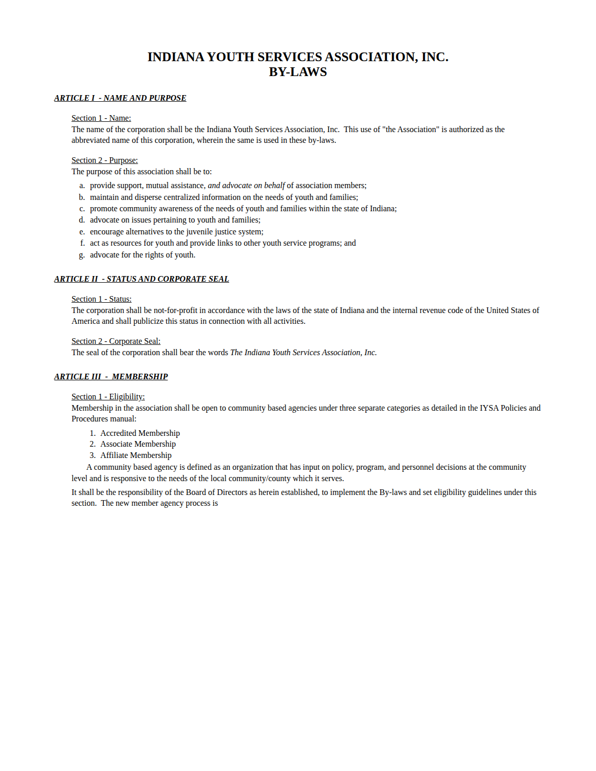INDIANA YOUTH SERVICES ASSOCIATION, INC.BY-LAWS
ARTICLE I - NAME AND PURPOSE
Section 1 - Name:
The name of the corporation shall be the Indiana Youth Services Association, Inc. This use of "the Association" is authorized as the abbreviated name of this corporation, wherein the same is used in these by-laws.
Section 2 - Purpose:
The purpose of this association shall be to:
provide support, mutual assistance, and advocate on behalf of association members;
maintain and disperse centralized information on the needs of youth and families;
promote community awareness of the needs of youth and families within the state of Indiana;
advocate on issues pertaining to youth and families;
encourage alternatives to the juvenile justice system;
act as resources for youth and provide links to other youth service programs; and
advocate for the rights of youth.
ARTICLE II - STATUS AND CORPORATE SEAL
Section 1 - Status:
The corporation shall be not-for-profit in accordance with the laws of the state of Indiana and the internal revenue code of the United States of America and shall publicize this status in connection with all activities.
Section 2 - Corporate Seal:
The seal of the corporation shall bear the words The Indiana Youth Services Association, Inc.
ARTICLE III - MEMBERSHIP
Section 1 - Eligibility:
Membership in the association shall be open to community based agencies under three separate categories as detailed in the IYSA Policies and Procedures manual:
Accredited Membership
Associate Membership
Affiliate Membership
A community based agency is defined as an organization that has input on policy, program, and personnel decisions at the community level and is responsive to the needs of the local community/county which it serves.
It shall be the responsibility of the Board of Directors as herein established, to implement the By-laws and set eligibility guidelines under this section. The new member agency process is